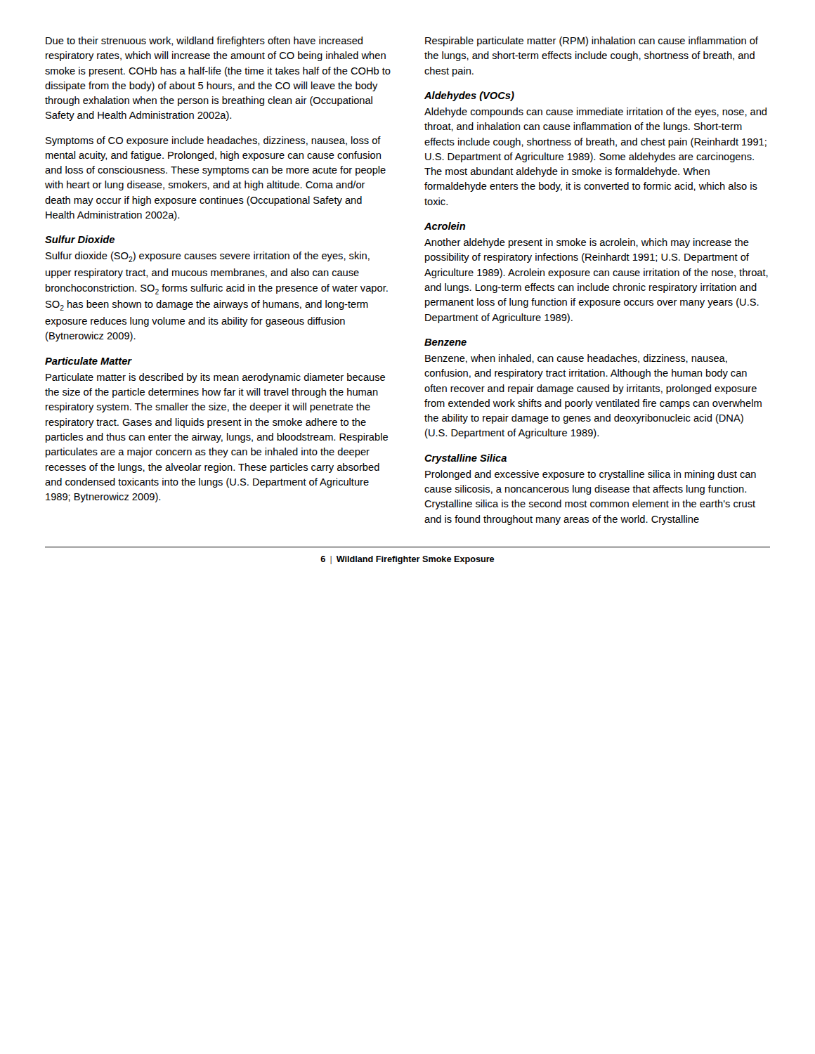Due to their strenuous work, wildland firefighters often have increased respiratory rates, which will increase the amount of CO being inhaled when smoke is present. COHb has a half-life (the time it takes half of the COHb to dissipate from the body) of about 5 hours, and the CO will leave the body through exhalation when the person is breathing clean air (Occupational Safety and Health Administration 2002a).
Symptoms of CO exposure include headaches, dizziness, nausea, loss of mental acuity, and fatigue. Prolonged, high exposure can cause confusion and loss of consciousness. These symptoms can be more acute for people with heart or lung disease, smokers, and at high altitude. Coma and/or death may occur if high exposure continues (Occupational Safety and Health Administration 2002a).
Sulfur Dioxide
Sulfur dioxide (SO2) exposure causes severe irritation of the eyes, skin, upper respiratory tract, and mucous membranes, and also can cause bronchoconstriction. SO2 forms sulfuric acid in the presence of water vapor. SO2 has been shown to damage the airways of humans, and long-term exposure reduces lung volume and its ability for gaseous diffusion (Bytnerowicz 2009).
Particulate Matter
Particulate matter is described by its mean aerodynamic diameter because the size of the particle determines how far it will travel through the human respiratory system. The smaller the size, the deeper it will penetrate the respiratory tract. Gases and liquids present in the smoke adhere to the particles and thus can enter the airway, lungs, and bloodstream. Respirable particulates are a major concern as they can be inhaled into the deeper recesses of the lungs, the alveolar region. These particles carry absorbed and condensed toxicants into the lungs (U.S. Department of Agriculture 1989; Bytnerowicz 2009).
Respirable particulate matter (RPM) inhalation can cause inflammation of the lungs, and short-term effects include cough, shortness of breath, and chest pain.
Aldehydes (VOCs)
Aldehyde compounds can cause immediate irritation of the eyes, nose, and throat, and inhalation can cause inflammation of the lungs. Short-term effects include cough, shortness of breath, and chest pain (Reinhardt 1991; U.S. Department of Agriculture 1989). Some aldehydes are carcinogens. The most abundant aldehyde in smoke is formaldehyde. When formaldehyde enters the body, it is converted to formic acid, which also is toxic.
Acrolein
Another aldehyde present in smoke is acrolein, which may increase the possibility of respiratory infections (Reinhardt 1991; U.S. Department of Agriculture 1989). Acrolein exposure can cause irritation of the nose, throat, and lungs. Long-term effects can include chronic respiratory irritation and permanent loss of lung function if exposure occurs over many years (U.S. Department of Agriculture 1989).
Benzene
Benzene, when inhaled, can cause headaches, dizziness, nausea, confusion, and respiratory tract irritation. Although the human body can often recover and repair damage caused by irritants, prolonged exposure from extended work shifts and poorly ventilated fire camps can overwhelm the ability to repair damage to genes and deoxyribonucleic acid (DNA) (U.S. Department of Agriculture 1989).
Crystalline Silica
Prolonged and excessive exposure to crystalline silica in mining dust can cause silicosis, a noncancerous lung disease that affects lung function. Crystalline silica is the second most common element in the earth's crust and is found throughout many areas of the world. Crystalline
6|Wildland Firefighter Smoke Exposure